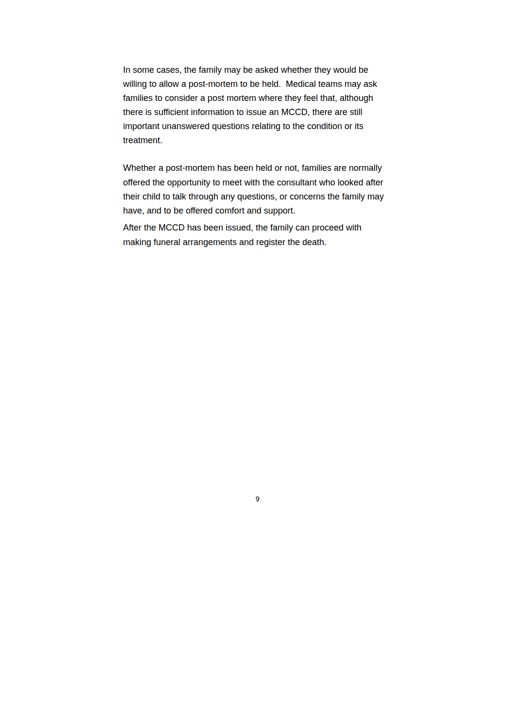In some cases, the family may be asked whether they would be willing to allow a post-mortem to be held. Medical teams may ask families to consider a post mortem where they feel that, although there is sufficient information to issue an MCCD, there are still important unanswered questions relating to the condition or its treatment.
Whether a post-mortem has been held or not, families are normally offered the opportunity to meet with the consultant who looked after their child to talk through any questions, or concerns the family may have, and to be offered comfort and support.
After the MCCD has been issued, the family can proceed with making funeral arrangements and register the death.
9